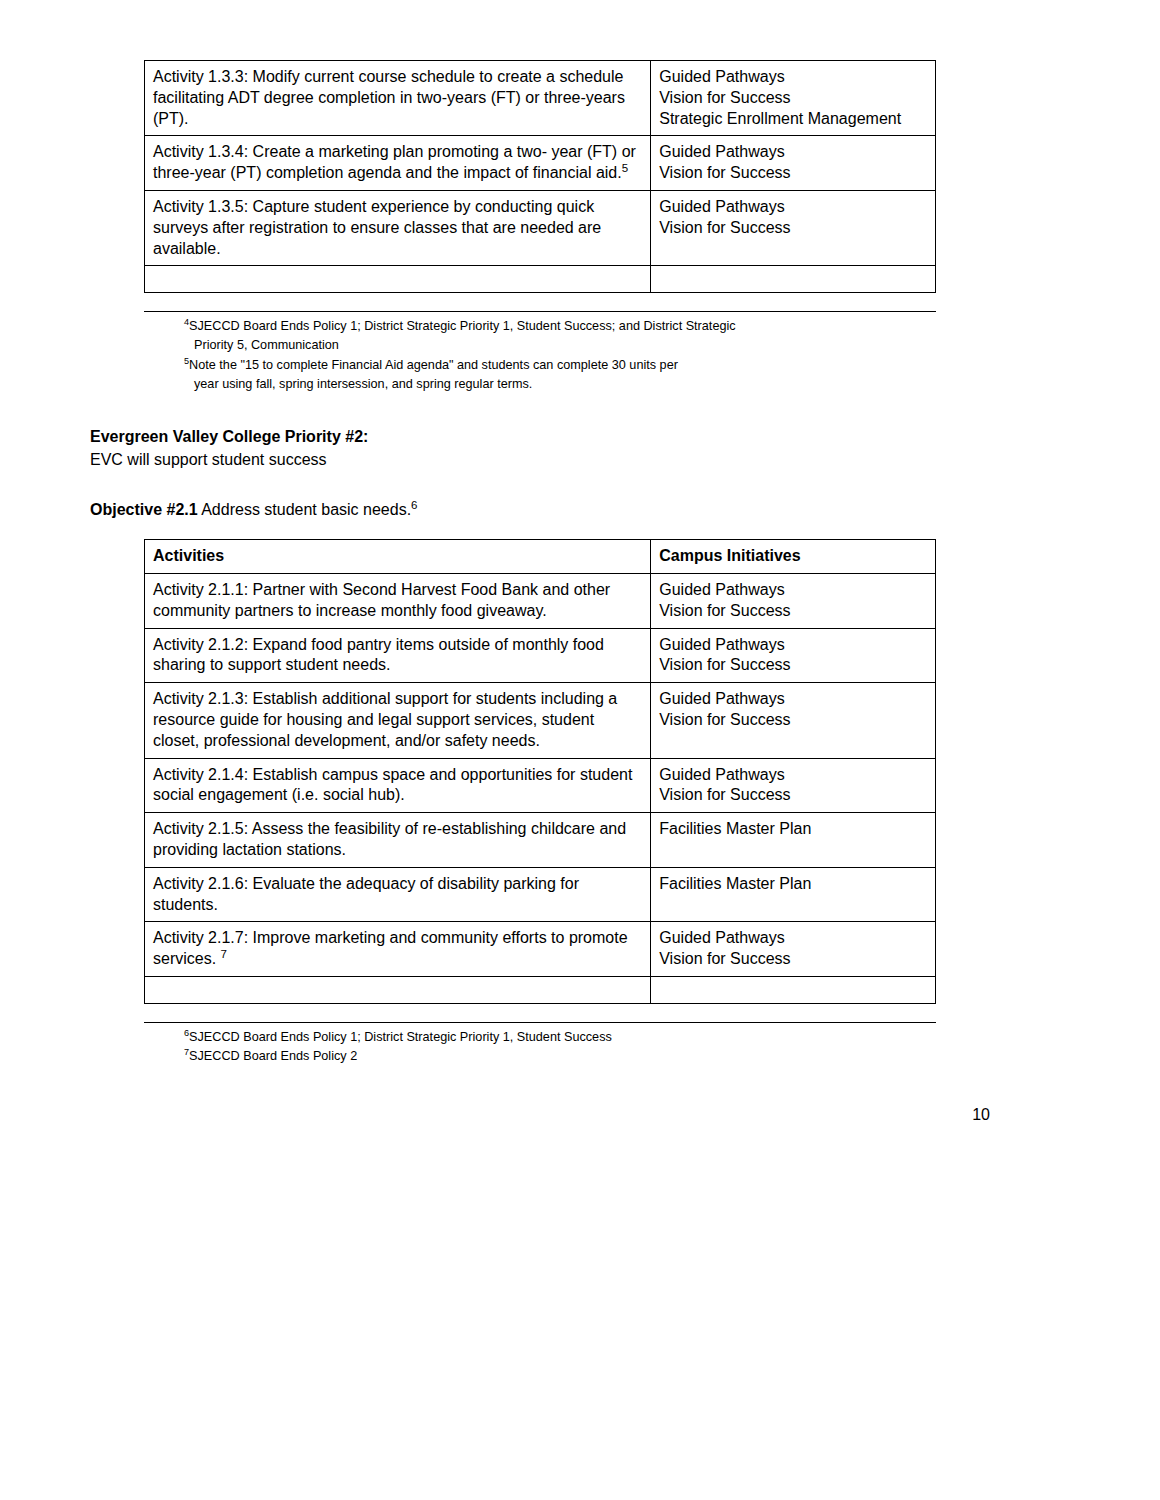| Activity 1.3.3: Modify current course schedule to create a schedule facilitating ADT degree completion in two-years (FT) or three-years (PT). | Guided Pathways Vision for Success Strategic Enrollment Management |
| Activity 1.3.4: Create a marketing plan promoting a two- year (FT) or three-year (PT) completion agenda and the impact of financial aid. 5 | Guided Pathways Vision for Success |
| Activity 1.3.5: Capture student experience by conducting quick surveys after registration to ensure classes that are needed are available. | Guided Pathways Vision for Success |
4SJECCD Board Ends Policy 1; District Strategic Priority 1, Student Success; and District Strategic
Priority 5, Communication
5Note the "15 to complete Financial Aid agenda" and students can complete 30 units per
year using fall, spring intersession, and spring regular terms.
Evergreen Valley College Priority #2:
EVC will support student success
Objective #2.1 Address student basic needs.6
| Activities | Campus Initiatives |
| --- | --- |
| Activity 2.1.1: Partner with Second Harvest Food Bank and other community partners to increase monthly food giveaway. | Guided Pathways Vision for Success |
| Activity 2.1.2: Expand food pantry items outside of monthly food sharing to support student needs. | Guided Pathways Vision for Success |
| Activity 2.1.3: Establish additional support for students including a resource guide for housing and legal support services, student closet, professional development, and/or safety needs. | Guided Pathways Vision for Success |
| Activity 2.1.4: Establish campus space and opportunities for student social engagement (i.e. social hub). | Guided Pathways Vision for Success |
| Activity 2.1.5: Assess the feasibility of re-establishing childcare and providing lactation stations. | Facilities Master Plan |
| Activity 2.1.6: Evaluate the adequacy of disability parking for students. | Facilities Master Plan |
| Activity 2.1.7: Improve marketing and community efforts to promote services. 7 | Guided Pathways Vision for Success |
6SJECCD Board Ends Policy 1; District Strategic Priority 1, Student Success
7SJECCD Board Ends Policy 2
10